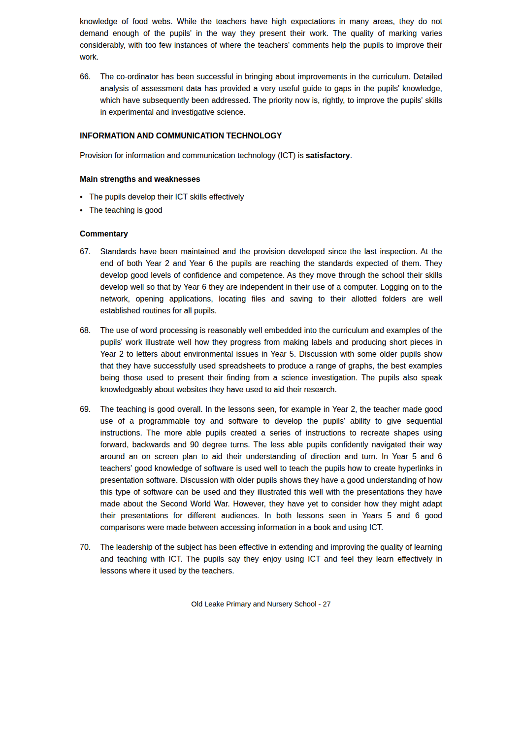knowledge of food webs. While the teachers have high expectations in many areas, they do not demand enough of the pupils' in the way they present their work. The quality of marking varies considerably, with too few instances of where the teachers' comments help the pupils to improve their work.
66. The co-ordinator has been successful in bringing about improvements in the curriculum. Detailed analysis of assessment data has provided a very useful guide to gaps in the pupils' knowledge, which have subsequently been addressed. The priority now is, rightly, to improve the pupils' skills in experimental and investigative science.
Information and Communication Technology
Provision for information and communication technology (ICT) is satisfactory.
Main strengths and weaknesses
The pupils develop their ICT skills effectively
The teaching is good
Commentary
67. Standards have been maintained and the provision developed since the last inspection. At the end of both Year 2 and Year 6 the pupils are reaching the standards expected of them. They develop good levels of confidence and competence. As they move through the school their skills develop well so that by Year 6 they are independent in their use of a computer. Logging on to the network, opening applications, locating files and saving to their allotted folders are well established routines for all pupils.
68. The use of word processing is reasonably well embedded into the curriculum and examples of the pupils' work illustrate well how they progress from making labels and producing short pieces in Year 2 to letters about environmental issues in Year 5. Discussion with some older pupils show that they have successfully used spreadsheets to produce a range of graphs, the best examples being those used to present their finding from a science investigation. The pupils also speak knowledgeably about websites they have used to aid their research.
69. The teaching is good overall. In the lessons seen, for example in Year 2, the teacher made good use of a programmable toy and software to develop the pupils' ability to give sequential instructions. The more able pupils created a series of instructions to recreate shapes using forward, backwards and 90 degree turns. The less able pupils confidently navigated their way around an on screen plan to aid their understanding of direction and turn. In Year 5 and 6 teachers' good knowledge of software is used well to teach the pupils how to create hyperlinks in presentation software. Discussion with older pupils shows they have a good understanding of how this type of software can be used and they illustrated this well with the presentations they have made about the Second World War. However, they have yet to consider how they might adapt their presentations for different audiences. In both lessons seen in Years 5 and 6 good comparisons were made between accessing information in a book and using ICT.
70. The leadership of the subject has been effective in extending and improving the quality of learning and teaching with ICT. The pupils say they enjoy using ICT and feel they learn effectively in lessons where it used by the teachers.
Old Leake Primary and Nursery School - 27